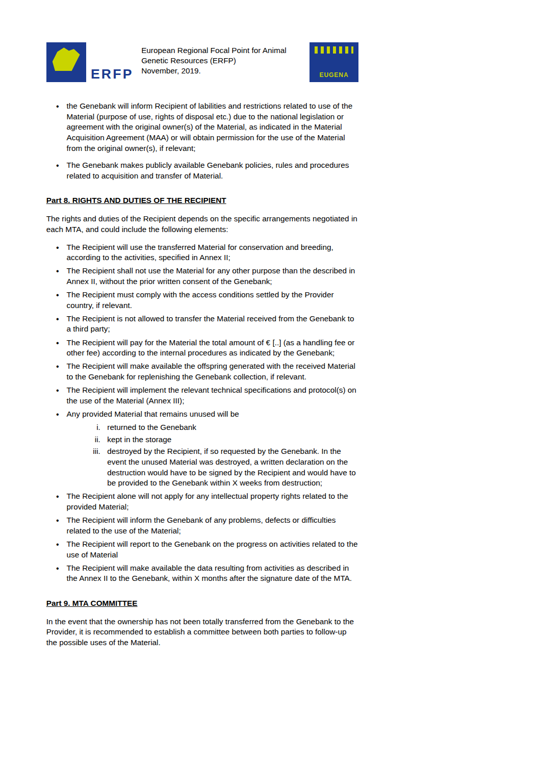ERFP
European Regional Focal Point for Animal Genetic Resources (ERFP)
November, 2019.
the Genebank will inform Recipient of labilities and restrictions related to use of the Material (purpose of use, rights of disposal etc.) due to the national legislation or agreement with the original owner(s) of the Material, as indicated in the Material Acquisition Agreement (MAA) or will obtain permission for the use of the Material from the original owner(s), if relevant;
The Genebank makes publicly available Genebank policies, rules and procedures related to acquisition and transfer of Material.
Part 8. RIGHTS AND DUTIES OF THE RECIPIENT
The rights and duties of the Recipient depends on the specific arrangements negotiated in each MTA, and could include the following elements:
The Recipient will use the transferred Material for conservation and breeding, according to the activities, specified in Annex II;
The Recipient shall not use the Material for any other purpose than the described in Annex II, without the prior written consent of the Genebank;
The Recipient must comply with the access conditions settled by the Provider country, if relevant.
The Recipient is not allowed to transfer the Material received from the Genebank to a third party;
The Recipient will pay for the Material the total amount of € [..] (as a handling fee or other fee) according to the internal procedures as indicated by the Genebank;
The Recipient will make available the offspring generated with the received Material to the Genebank for replenishing the Genebank collection, if relevant.
The Recipient will implement the relevant technical specifications and protocol(s) on the use of the Material (Annex III);
Any provided Material that remains unused will be
returned to the Genebank
kept in the storage
destroyed by the Recipient, if so requested by the Genebank. In the event the unused Material was destroyed, a written declaration on the destruction would have to be signed by the Recipient and would have to be provided to the Genebank within X weeks from destruction;
The Recipient alone will not apply for any intellectual property rights related to the provided Material;
The Recipient will inform the Genebank of any problems, defects or difficulties related to the use of the Material;
The Recipient will report to the Genebank on the progress on activities related to the use of Material
The Recipient will make available the data resulting from activities as described in the Annex II to the Genebank, within X months after the signature date of the MTA.
Part 9. MTA COMMITTEE
In the event that the ownership has not been totally transferred from the Genebank to the Provider, it is recommended to establish a committee between both parties to follow-up the possible uses of the Material.